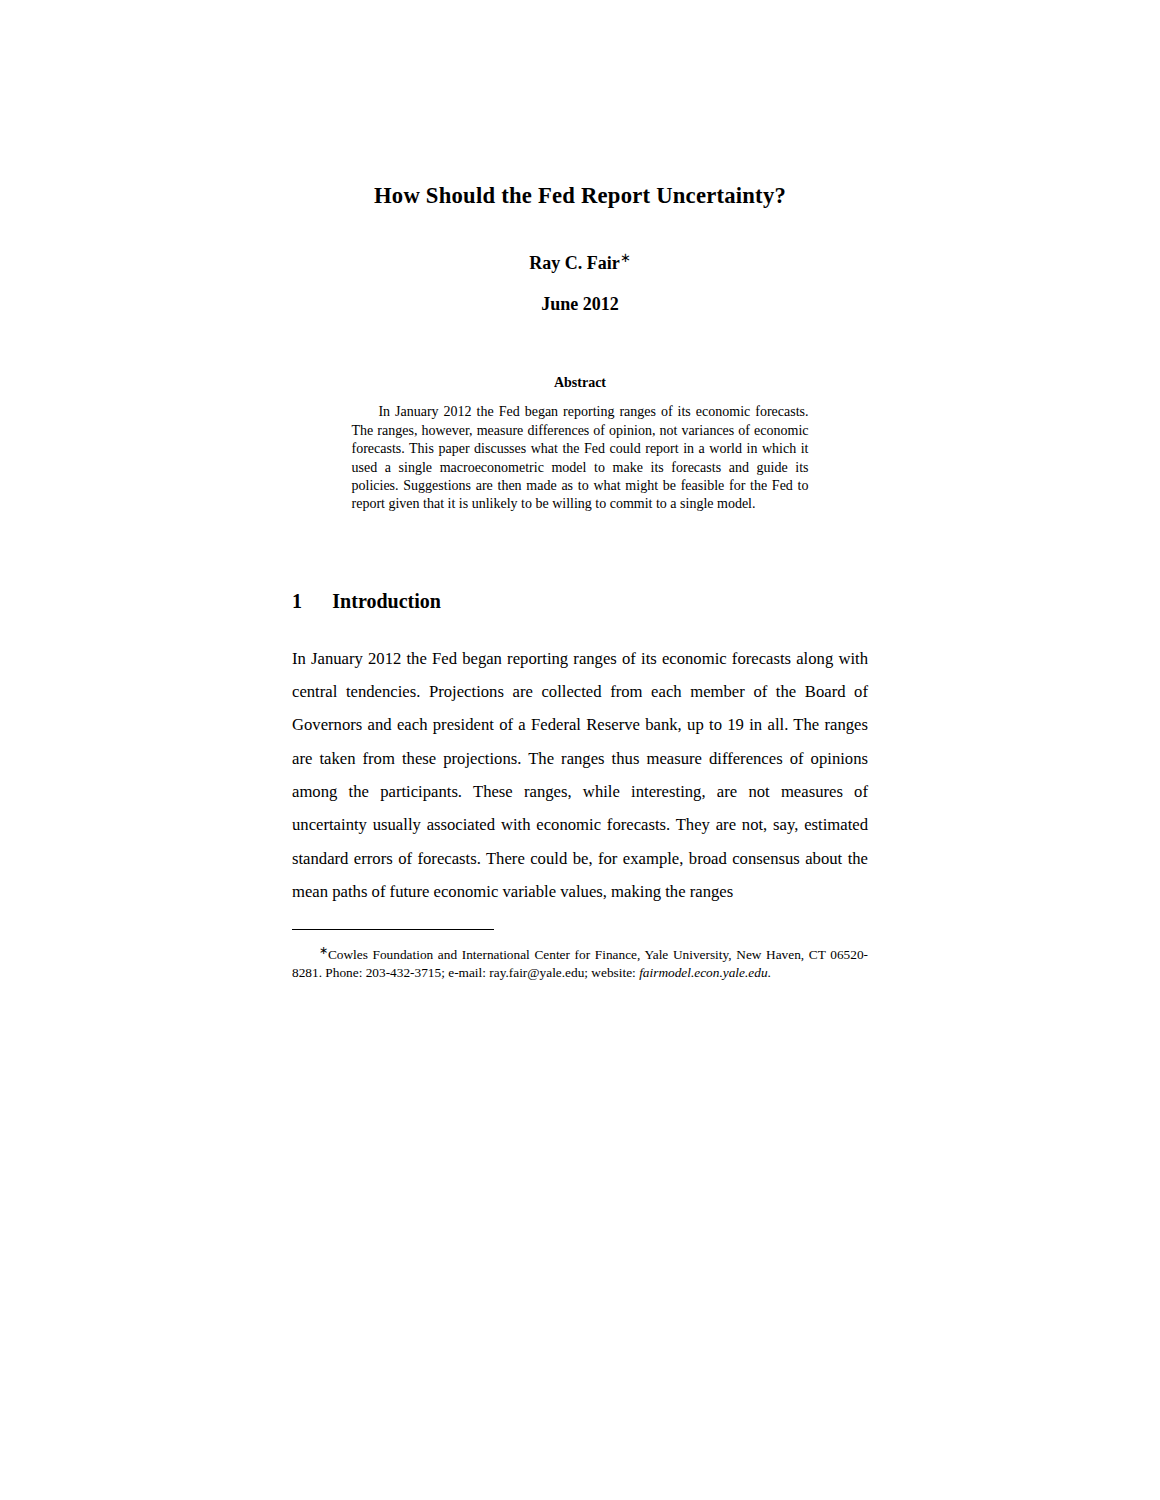How Should the Fed Report Uncertainty?
Ray C. Fair∗
June 2012
Abstract
In January 2012 the Fed began reporting ranges of its economic forecasts. The ranges, however, measure differences of opinion, not variances of economic forecasts. This paper discusses what the Fed could report in a world in which it used a single macroeconometric model to make its forecasts and guide its policies. Suggestions are then made as to what might be feasible for the Fed to report given that it is unlikely to be willing to commit to a single model.
1 Introduction
In January 2012 the Fed began reporting ranges of its economic forecasts along with central tendencies. Projections are collected from each member of the Board of Governors and each president of a Federal Reserve bank, up to 19 in all. The ranges are taken from these projections. The ranges thus measure differences of opinions among the participants. These ranges, while interesting, are not measures of uncertainty usually associated with economic forecasts. They are not, say, estimated standard errors of forecasts. There could be, for example, broad consensus about the mean paths of future economic variable values, making the ranges
∗Cowles Foundation and International Center for Finance, Yale University, New Haven, CT 06520-8281. Phone: 203-432-3715; e-mail: ray.fair@yale.edu; website: fairmodel.econ.yale.edu.